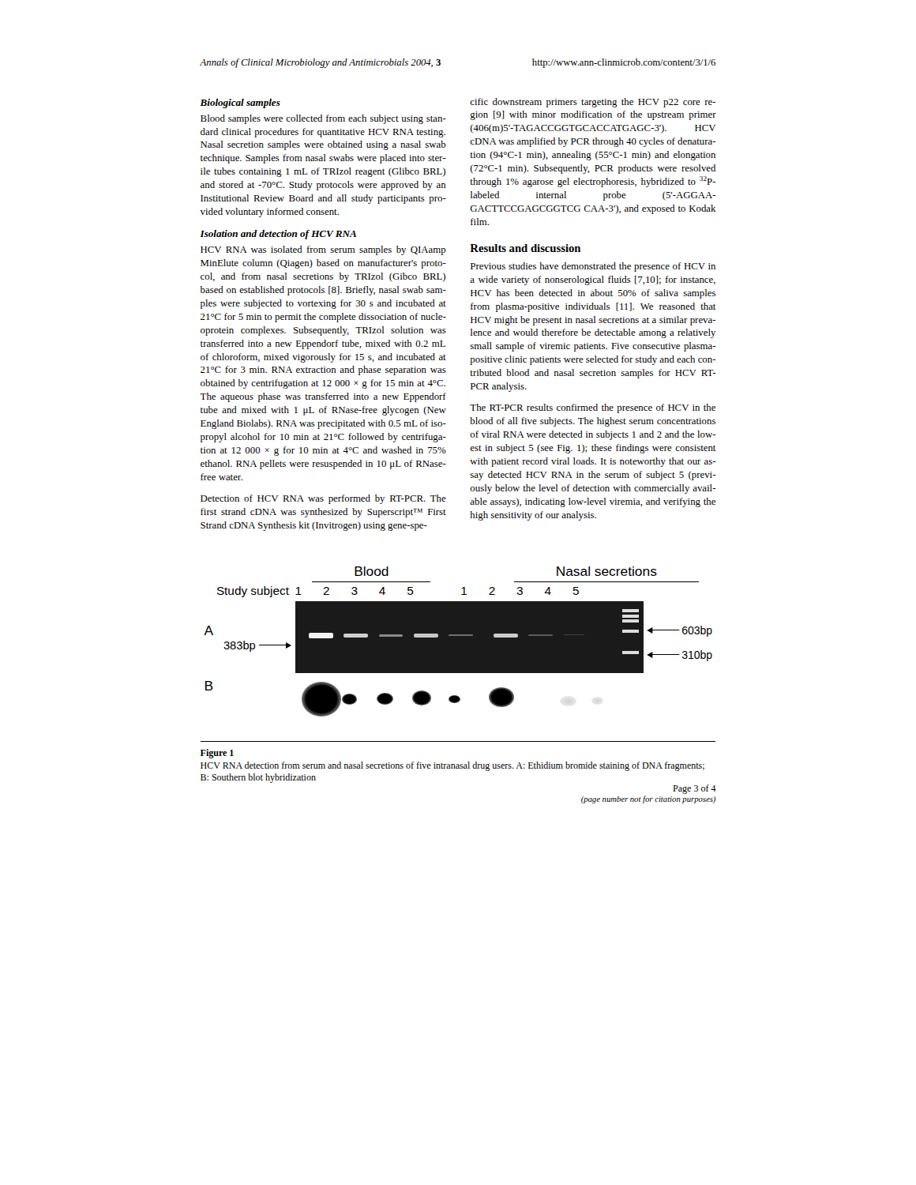Annals of Clinical Microbiology and Antimicrobials 2004, 3
http://www.ann-clinmicrob.com/content/3/1/6
Biological samples
Blood samples were collected from each subject using standard clinical procedures for quantitative HCV RNA testing. Nasal secretion samples were obtained using a nasal swab technique. Samples from nasal swabs were placed into sterile tubes containing 1 mL of TRIzol reagent (Glibco BRL) and stored at -70°C. Study protocols were approved by an Institutional Review Board and all study participants provided voluntary informed consent.
Isolation and detection of HCV RNA
HCV RNA was isolated from serum samples by QIAamp MinElute column (Qiagen) based on manufacturer's protocol, and from nasal secretions by TRIzol (Gibco BRL) based on established protocols [8]. Briefly, nasal swab samples were subjected to vortexing for 30 s and incubated at 21°C for 5 min to permit the complete dissociation of nucleoprotein complexes. Subsequently, TRIzol solution was transferred into a new Eppendorf tube, mixed with 0.2 mL of chloroform, mixed vigorously for 15 s, and incubated at 21°C for 3 min. RNA extraction and phase separation was obtained by centrifugation at 12 000 × g for 15 min at 4°C. The aqueous phase was transferred into a new Eppendorf tube and mixed with 1 μL of RNase-free glycogen (New England Biolabs). RNA was precipitated with 0.5 mL of isopropyl alcohol for 10 min at 21°C followed by centrifugation at 12 000 × g for 10 min at 4°C and washed in 75% ethanol. RNA pellets were resuspended in 10 μL of RNase-free water.
Detection of HCV RNA was performed by RT-PCR. The first strand cDNA was synthesized by Superscript™ First Strand cDNA Synthesis kit (Invitrogen) using gene-spe-
cific downstream primers targeting the HCV p22 core region [9] with minor modification of the upstream primer (406(m)5'-TAGACCGGTGCACCATGAGC-3'). HCV cDNA was amplified by PCR through 40 cycles of denaturation (94°C-1 min), annealing (55°C-1 min) and elongation (72°C-1 min). Subsequently, PCR products were resolved through 1% agarose gel electrophoresis, hybridized to 32P-labeled internal probe (5'-AGGAA-GACTTCCGAGCGGTCG CAA-3'), and exposed to Kodak film.
Results and discussion
Previous studies have demonstrated the presence of HCV in a wide variety of nonserological fluids [7,10]; for instance, HCV has been detected in about 50% of saliva samples from plasma-positive individuals [11]. We reasoned that HCV might be present in nasal secretions at a similar prevalence and would therefore be detectable among a relatively small sample of viremic patients. Five consecutive plasma-positive clinic patients were selected for study and each contributed blood and nasal secretion samples for HCV RT-PCR analysis.
The RT-PCR results confirmed the presence of HCV in the blood of all five subjects. The highest serum concentrations of viral RNA were detected in subjects 1 and 2 and the lowest in subject 5 (see Fig. 1); these findings were consistent with patient record viral loads. It is noteworthy that our assay detected HCV RNA in the serum of subject 5 (previously below the level of detection with commercially available assays), indicating low-level viremia, and verifying the high sensitivity of our analysis.
Blood Nasal secretions
Study subject
12345
12345
A
383bp
603bp
310bp
B
Figure 1
HCV RNA detection from serum and nasal secretions of five intranasal drug users. A: Ethidium bromide staining of DNA fragments; B: Southern blot hybridization
Page 3 of 4
(page number not for citation purposes)